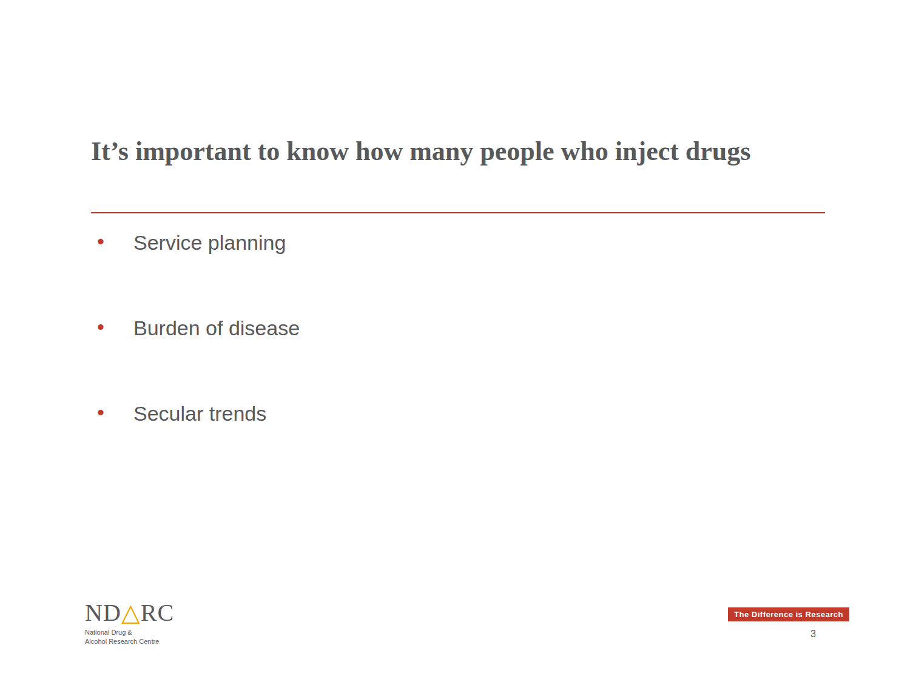It’s important to know how many people who inject drugs
Service planning
Burden of disease
Secular trends
ND△RC
National Drug &
Alcohol Research Centre
The Difference is Research
3